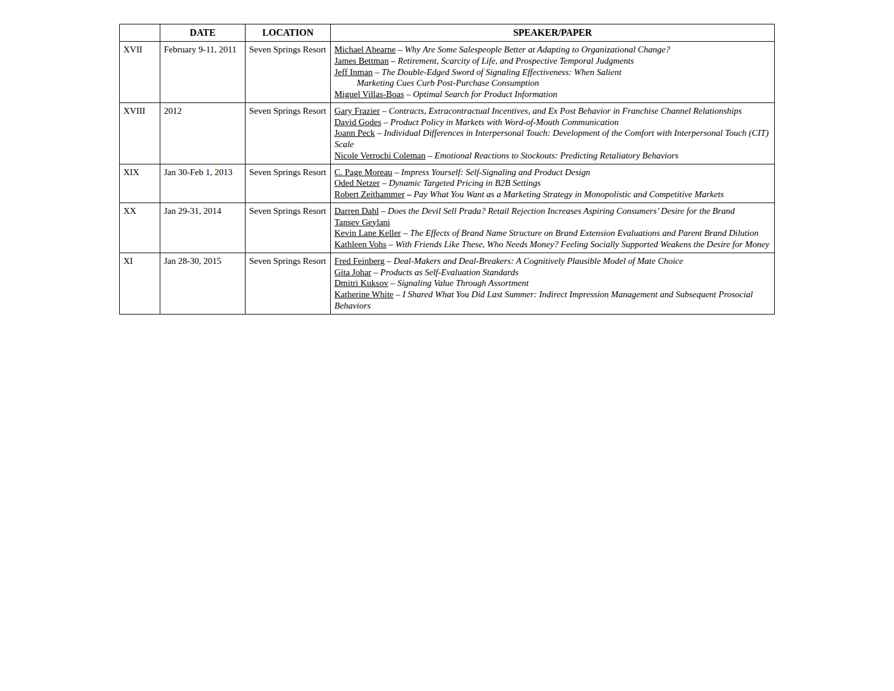| | DATE | LOCATION | SPEAKER/PAPER |
| --- | --- | --- | --- |
| XVII | February 9-11, 2011 | Seven Springs Resort | Michael Ahearne – Why Are Some Salespeople Better at Adapting to Organizational Change? James Bettman – Retirement, Scarcity of Life, and Prospective Temporal Judgments Jeff Inman – The Double-Edged Sword of Signaling Effectiveness: When Salient Marketing Cues Curb Post-Purchase Consumption Miguel Villas-Boas – Optimal Search for Product Information |
| XVIII | 2012 | Seven Springs Resort | Gary Frazier – Contracts, Extracontractual Incentives, and Ex Post Behavior in Franchise Channel Relationships David Godes – Product Policy in Markets with Word-of-Mouth Communication Joann Peck – Individual Differences in Interpersonal Touch: Development of the Comfort with Interpersonal Touch (CIT) Scale Nicole Verrochi Coleman – Emotional Reactions to Stockouts: Predicting Retaliatory Behaviors |
| XIX | Jan 30-Feb 1, 2013 | Seven Springs Resort | C. Page Moreau – Impress Yourself: Self-Signaling and Product Design Oded Netzer – Dynamic Targeted Pricing in B2B Settings Robert Zeithammer – Pay What You Want as a Marketing Strategy in Monopolistic and Competitive Markets |
| XX | Jan 29-31, 2014 | Seven Springs Resort | Darren Dahl – Does the Devil Sell Prada? Retail Rejection Increases Aspiring Consumers’ Desire for the Brand Tansev Geylani Kevin Lane Keller – The Effects of Brand Name Structure on Brand Extension Evaluations and Parent Brand Dilution Kathleen Vohs – With Friends Like These, Who Needs Money? Feeling Socially Supported Weakens the Desire for Money |
| XI | Jan 28-30, 2015 | Seven Springs Resort | Fred Feinberg – Deal-Makers and Deal-Breakers: A Cognitively Plausible Model of Mate Choice Gita Johar – Products as Self-Evaluation Standards Dmitri Kuksov – Signaling Value Through Assortment Katherine White – I Shared What You Did Last Summer: Indirect Impression Management and Subsequent Prosocial Behaviors |